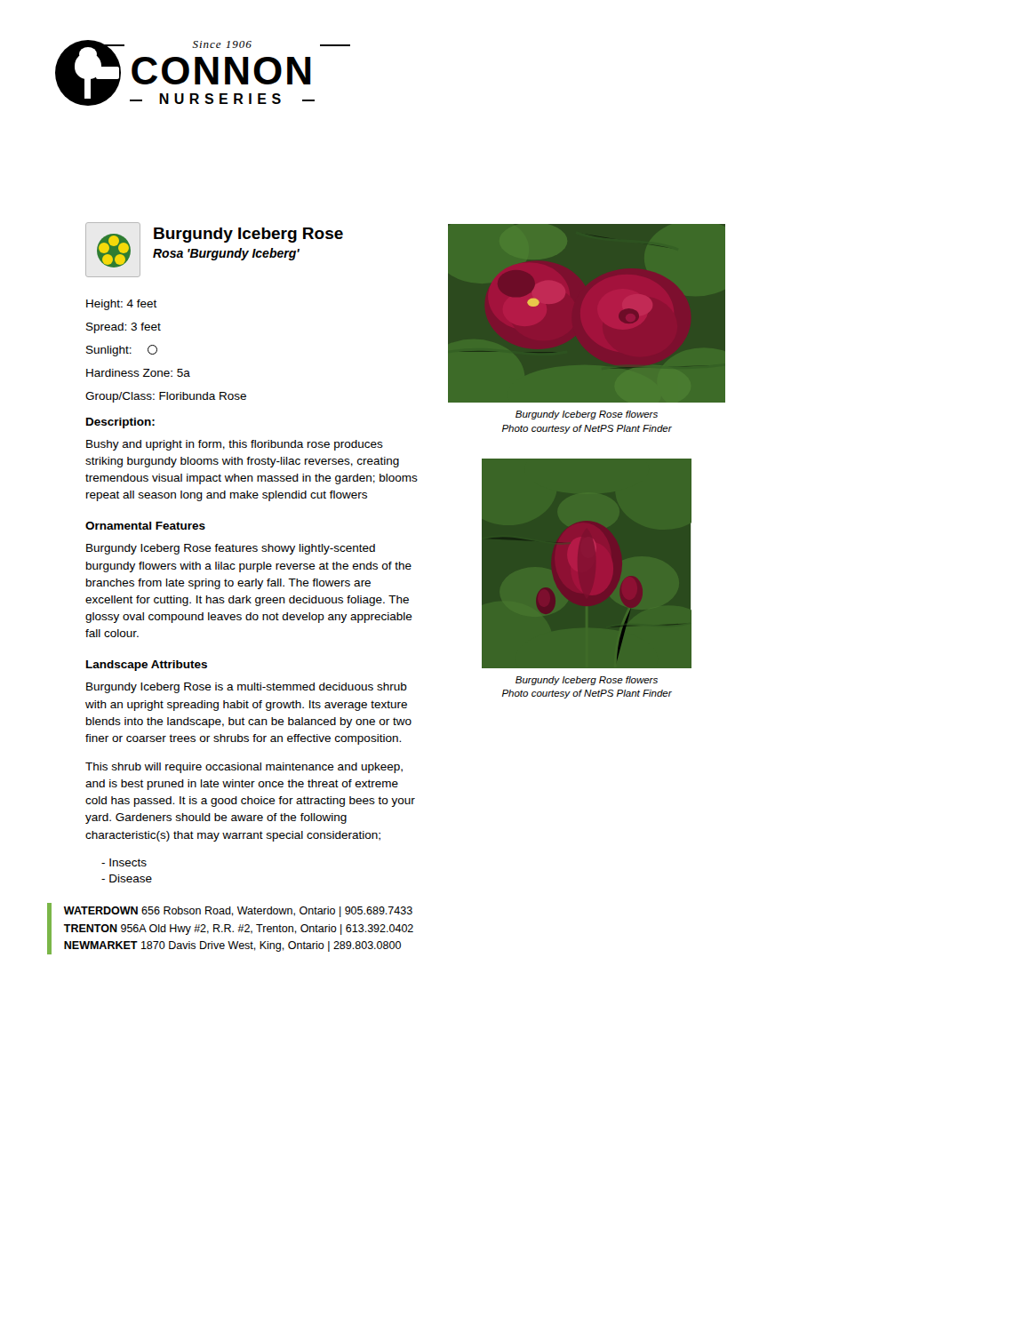Since 1906
CONNON
NURSERIES
Burgundy Iceberg Rose
Rosa 'Burgundy Iceberg'
Height: 4 feet
Spread: 3 feet
Sunlight:
Hardiness Zone: 5a
Group/Class: Floribunda Rose
Description:
Bushy and upright in form, this floribunda rose produces striking burgundy blooms with frosty-lilac reverses, creating tremendous visual impact when massed in the garden; blooms repeat all season long and make splendid cut flowers
Ornamental Features
Burgundy Iceberg Rose features showy lightly-scented burgundy flowers with a lilac purple reverse at the ends of the branches from late spring to early fall. The flowers are excellent for cutting. It has dark green deciduous foliage. The glossy oval compound leaves do not develop any appreciable fall colour.
Landscape Attributes
Burgundy Iceberg Rose is a multi-stemmed deciduous shrub with an upright spreading habit of growth. Its average texture blends into the landscape, but can be balanced by one or two finer or coarser trees or shrubs for an effective composition.
This shrub will require occasional maintenance and upkeep, and is best pruned in late winter once the threat of extreme cold has passed. It is a good choice for attracting bees to your yard. Gardeners should be aware of the following characteristic(s) that may warrant special consideration;
Insects
Disease
Burgundy Iceberg Rose flowers
Photo courtesy of NetPS Plant Finder
Burgundy Iceberg Rose flowers
Photo courtesy of NetPS Plant Finder
WATERDOWN 656 Robson Road, Waterdown, Ontario | 905.689.7433
TRENTON 956A Old Hwy #2, R.R. #2, Trenton, Ontario | 613.392.0402
NEWMARKET 1870 Davis Drive West, King, Ontario | 289.803.0800